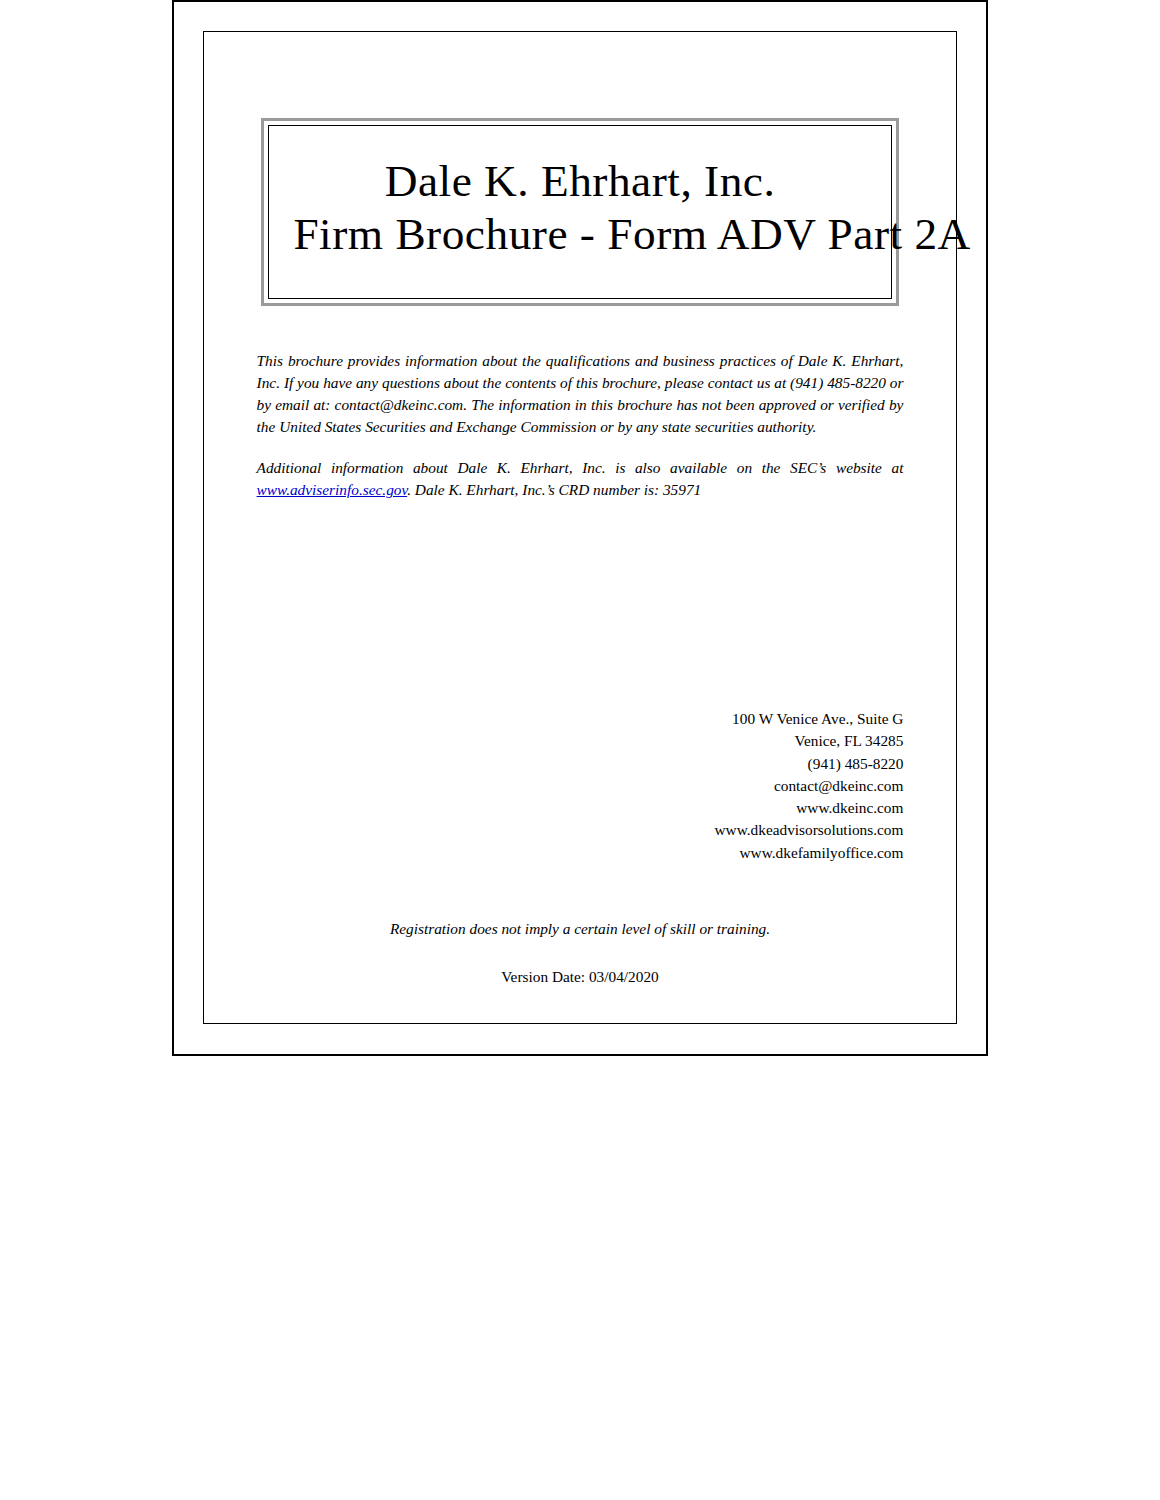Dale K. Ehrhart, Inc. Firm Brochure - Form ADV Part 2A
This brochure provides information about the qualifications and business practices of Dale K. Ehrhart, Inc. If you have any questions about the contents of this brochure, please contact us at (941) 485-8220 or by email at: contact@dkeinc.com. The information in this brochure has not been approved or verified by the United States Securities and Exchange Commission or by any state securities authority.
Additional information about Dale K. Ehrhart, Inc. is also available on the SEC’s website at www.adviserinfo.sec.gov. Dale K. Ehrhart, Inc.’s CRD number is: 35971
100 W Venice Ave., Suite G
Venice, FL 34285
(941) 485-8220
contact@dkeinc.com
www.dkeinc.com
www.dkeadvisorsolutions.com
www.dkefamilyoffice.com
Registration does not imply a certain level of skill or training.
Version Date: 03/04/2020